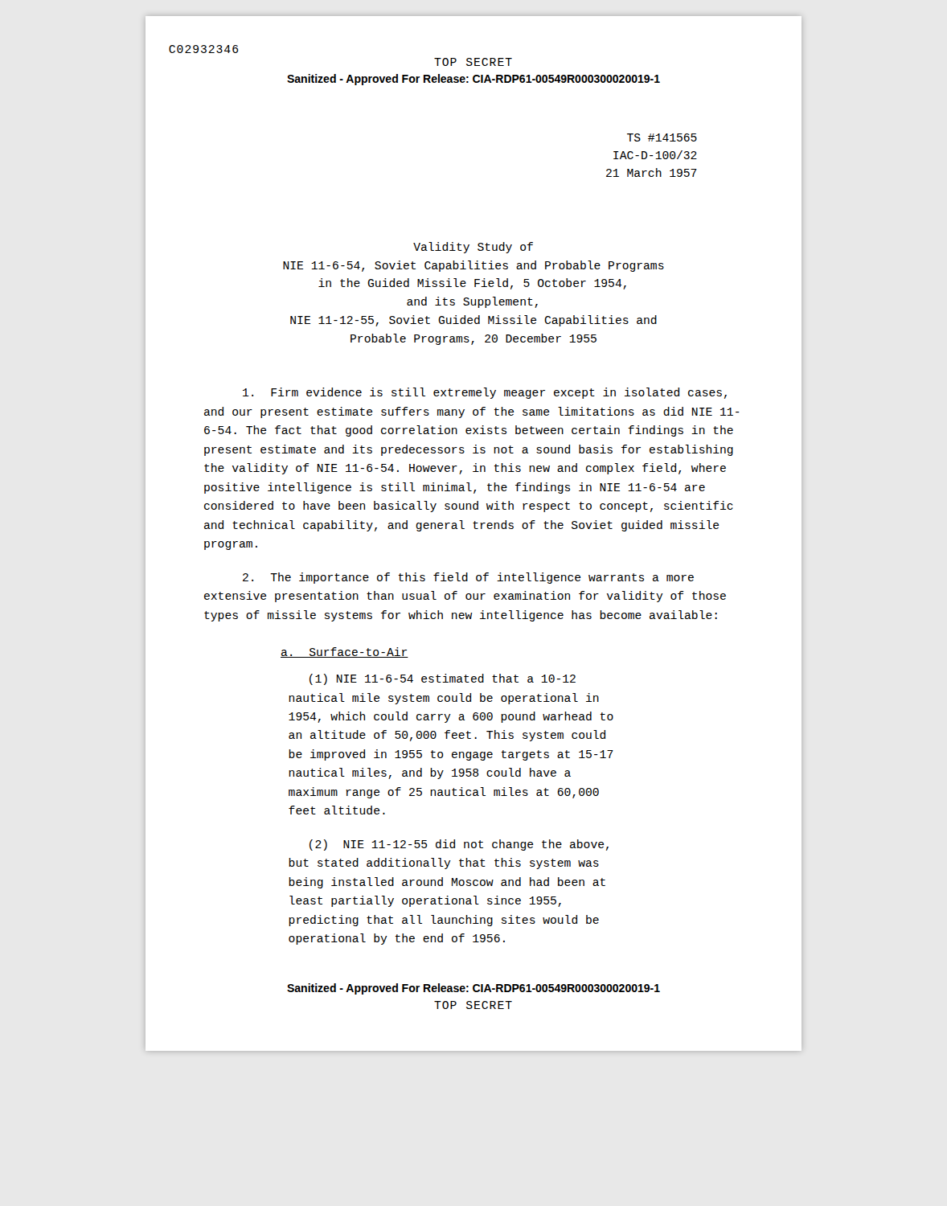C02932346
TOP SECRET
Sanitized - Approved For Release: CIA-RDP61-00549R000300020019-1
TS #141565
IAC-D-100/32
21 March 1957
Validity Study of
NIE 11-6-54, Soviet Capabilities and Probable Programs
in the Guided Missile Field, 5 October 1954,
and its Supplement,
NIE 11-12-55, Soviet Guided Missile Capabilities and
Probable Programs, 20 December 1955
1. Firm evidence is still extremely meager except in isolated cases, and our present estimate suffers many of the same limitations as did NIE 11-6-54. The fact that good correlation exists between certain findings in the present estimate and its predecessors is not a sound basis for establishing the validity of NIE 11-6-54. However, in this new and complex field, where positive intelligence is still minimal, the findings in NIE 11-6-54 are considered to have been basically sound with respect to concept, scientific and technical capability, and general trends of the Soviet guided missile program.
2. The importance of this field of intelligence warrants a more extensive presentation than usual of our examination for validity of those types of missile systems for which new intelligence has become available:
a. Surface-to-Air
(1) NIE 11-6-54 estimated that a 10-12 nautical mile system could be operational in 1954, which could carry a 600 pound warhead to an altitude of 50,000 feet. This system could be improved in 1955 to engage targets at 15-17 nautical miles, and by 1958 could have a maximum range of 25 nautical miles at 60,000 feet altitude.
(2) NIE 11-12-55 did not change the above, but stated additionally that this system was being installed around Moscow and had been at least partially operational since 1955, predicting that all launching sites would be operational by the end of 1956.
Sanitized - Approved For Release: CIA-RDP61-00549R000300020019-1
TOP SECRET